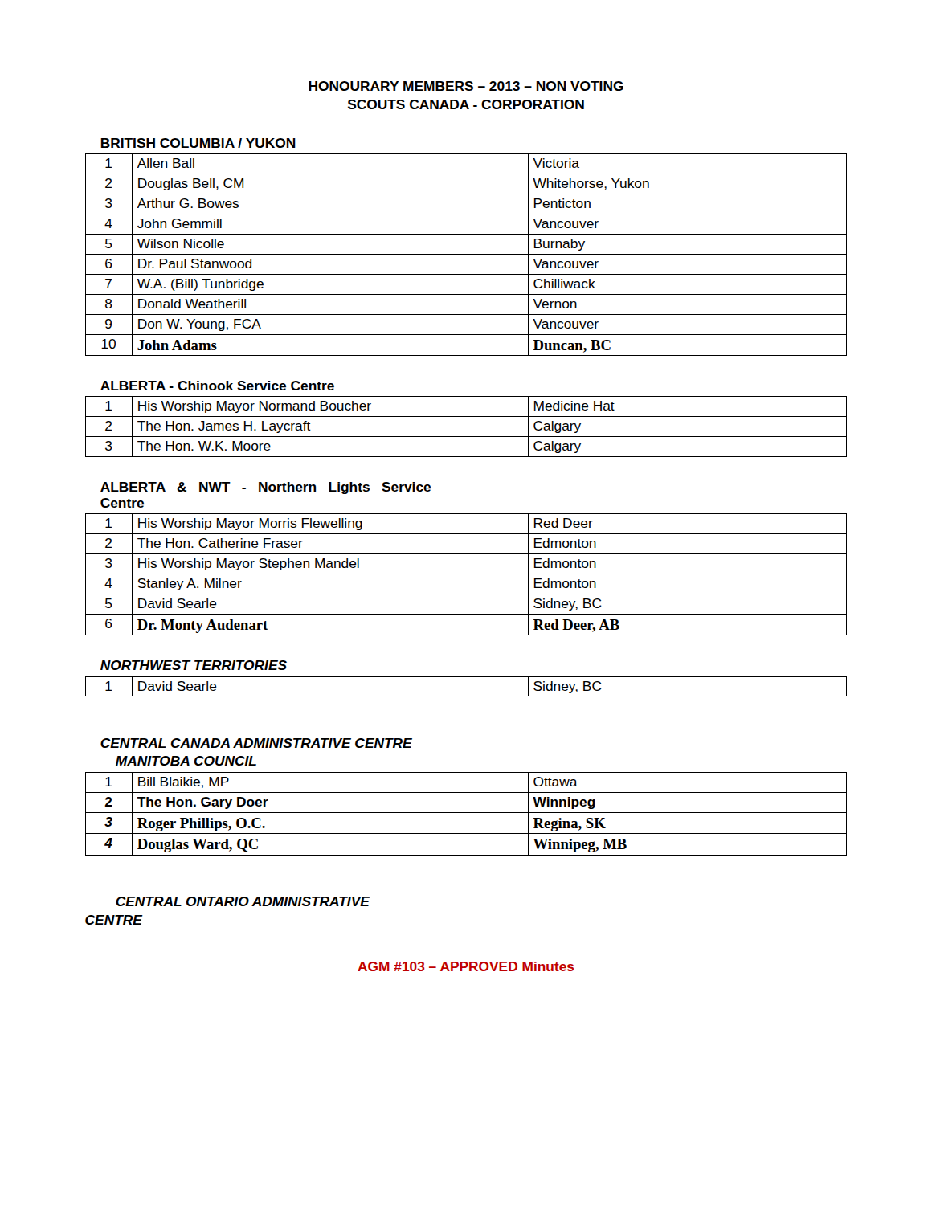HONOURARY MEMBERS – 2013 – NON VOTING
SCOUTS CANADA - CORPORATION
BRITISH COLUMBIA / YUKON
| 1 | Allen Ball | Victoria |
| 2 | Douglas Bell, CM | Whitehorse, Yukon |
| 3 | Arthur G. Bowes | Penticton |
| 4 | John Gemmill | Vancouver |
| 5 | Wilson Nicolle | Burnaby |
| 6 | Dr. Paul Stanwood | Vancouver |
| 7 | W.A. (Bill) Tunbridge | Chilliwack |
| 8 | Donald Weatherill | Vernon |
| 9 | Don W. Young, FCA | Vancouver |
| 10 | John Adams | Duncan, BC |
ALBERTA - Chinook Service Centre
| 1 | His Worship Mayor Normand Boucher | Medicine Hat |
| 2 | The Hon. James H. Laycraft | Calgary |
| 3 | The Hon. W.K. Moore | Calgary |
ALBERTA & NWT - Northern Lights Service
Centre
| 1 | His Worship Mayor Morris Flewelling | Red Deer |
| 2 | The Hon. Catherine Fraser | Edmonton |
| 3 | His Worship Mayor Stephen Mandel | Edmonton |
| 4 | Stanley A. Milner | Edmonton |
| 5 | David Searle | Sidney, BC |
| 6 | Dr. Monty Audenart | Red Deer, AB |
NORTHWEST TERRITORIES
| 1 | David Searle | Sidney, BC |
CENTRAL CANADA ADMINISTRATIVE CENTRE
MANITOBA COUNCIL
| 1 | Bill Blaikie, MP | Ottawa |
| 2 | The Hon. Gary Doer | Winnipeg |
| 3 | Roger Phillips, O.C. | Regina, SK |
| 4 | Douglas Ward, QC | Winnipeg, MB |
CENTRAL ONTARIO ADMINISTRATIVE
CENTRE
AGM #103 – APPROVED Minutes